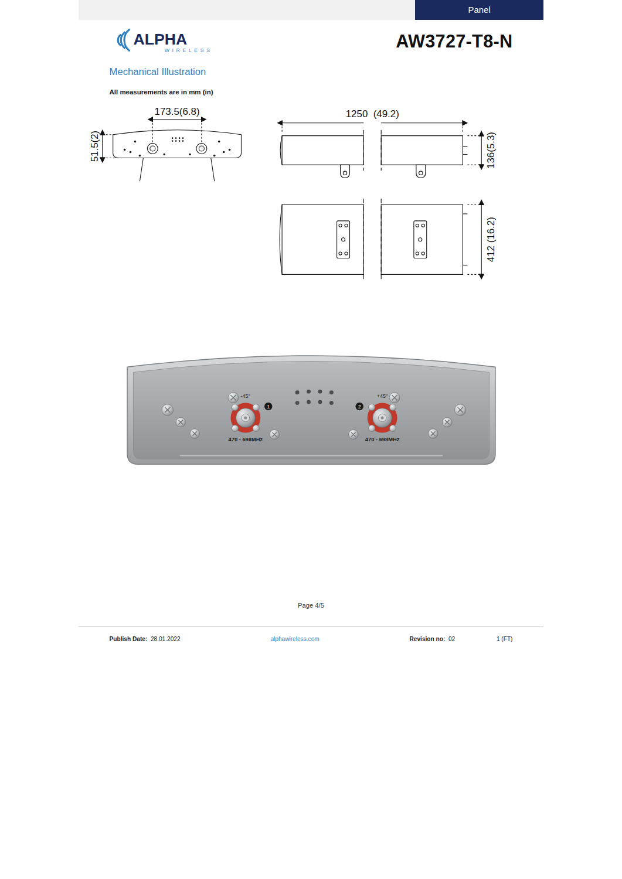Panel
ALPHA WIRELESS
AW3727-T8-N
Mechanical Illustration
All measurements are in mm (in)
173.5(6.8) 1250 (49.2) 51.5(2) 136(5.3) 412 (16.2)
1 -45° 470 - 698MHz 2 +45° 470 - 698MHz
Page 4/5
Publish Date: 28.01.2022
alphawireless.com
Revision no: 02 1 (FT)